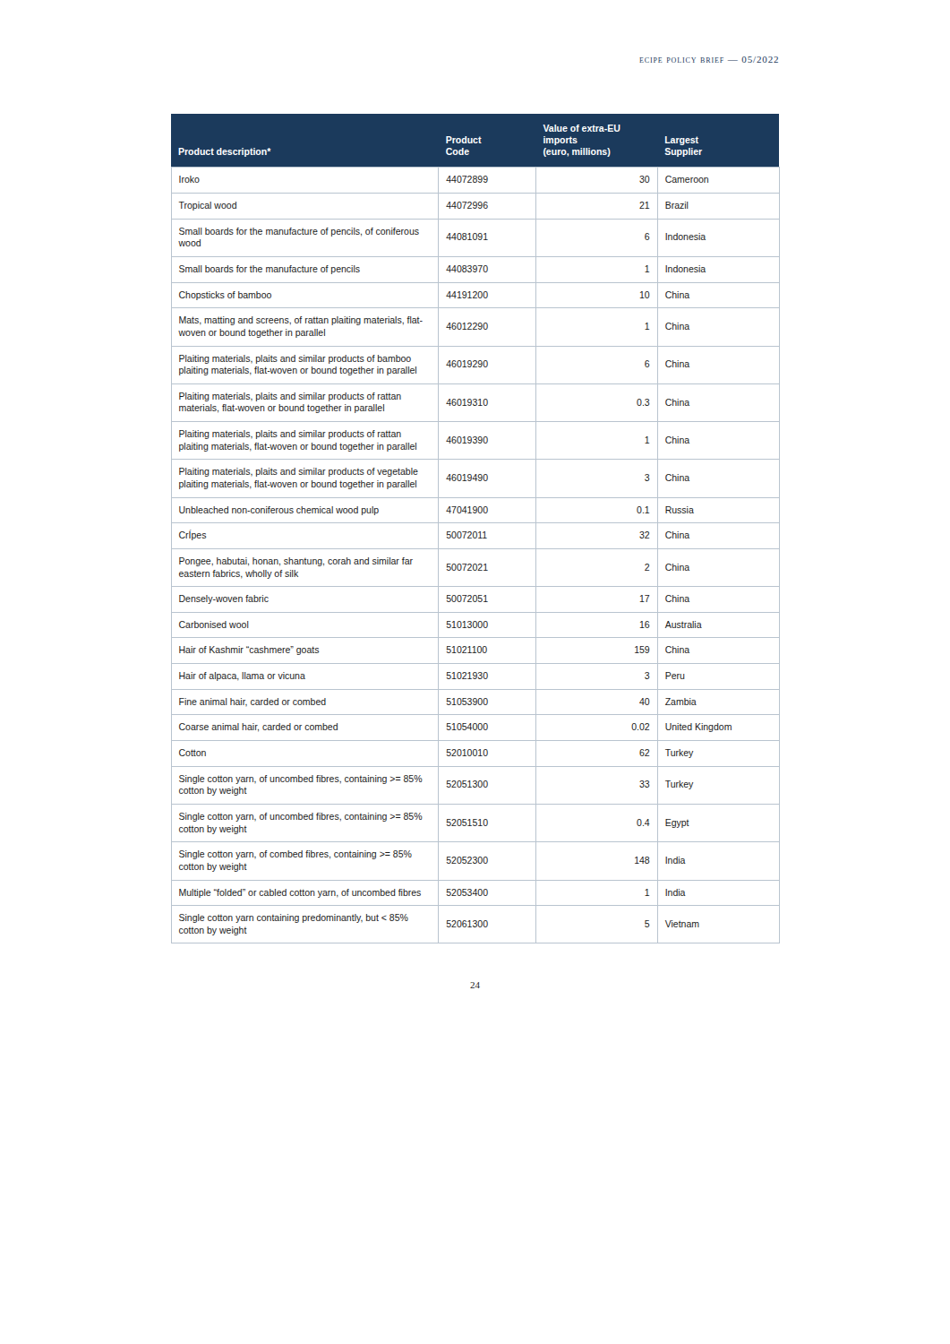ecipe policy brief — 05/2022
| Product description* | Product Code | Value of extra-EU imports (euro, millions) | Largest Supplier |
| --- | --- | --- | --- |
| Iroko | 44072899 | 30 | Cameroon |
| Tropical wood | 44072996 | 21 | Brazil |
| Small boards for the manufacture of pencils, of coniferous wood | 44081091 | 6 | Indonesia |
| Small boards for the manufacture of pencils | 44083970 | 1 | Indonesia |
| Chopsticks of bamboo | 44191200 | 10 | China |
| Mats, matting and screens, of rattan plaiting materials, flat-woven or bound together in parallel | 46012290 | 1 | China |
| Plaiting materials, plaits and similar products of bamboo plaiting materials, flat-woven or bound together in parallel | 46019290 | 6 | China |
| Plaiting materials, plaits and similar products of rattan materials, flat-woven or bound together in parallel | 46019310 | 0.3 | China |
| Plaiting materials, plaits and similar products of rattan plaiting materials, flat-woven or bound together in parallel | 46019390 | 1 | China |
| Plaiting materials, plaits and similar products of vegetable plaiting materials, flat-woven or bound together in parallel | 46019490 | 3 | China |
| Unbleached non-coniferous chemical wood pulp | 47041900 | 0.1 | Russia |
| CrÍpes | 50072011 | 32 | China |
| Pongee, habutai, honan, shantung, corah and similar far eastern fabrics, wholly of silk | 50072021 | 2 | China |
| Densely-woven fabric | 50072051 | 17 | China |
| Carbonised wool | 51013000 | 16 | Australia |
| Hair of Kashmir “cashmere” goats | 51021100 | 159 | China |
| Hair of alpaca, llama or vicuna | 51021930 | 3 | Peru |
| Fine animal hair, carded or combed | 51053900 | 40 | Zambia |
| Coarse animal hair, carded or combed | 51054000 | 0.02 | United Kingdom |
| Cotton | 52010010 | 62 | Turkey |
| Single cotton yarn, of uncombed fibres, containing >= 85% cotton by weight | 52051300 | 33 | Turkey |
| Single cotton yarn, of uncombed fibres, containing >= 85% cotton by weight | 52051510 | 0.4 | Egypt |
| Single cotton yarn, of combed fibres, containing >= 85% cotton by weight | 52052300 | 148 | India |
| Multiple “folded” or cabled cotton yarn, of uncombed fibres | 52053400 | 1 | India |
| Single cotton yarn containing predominantly, but < 85% cotton by weight | 52061300 | 5 | Vietnam |
24